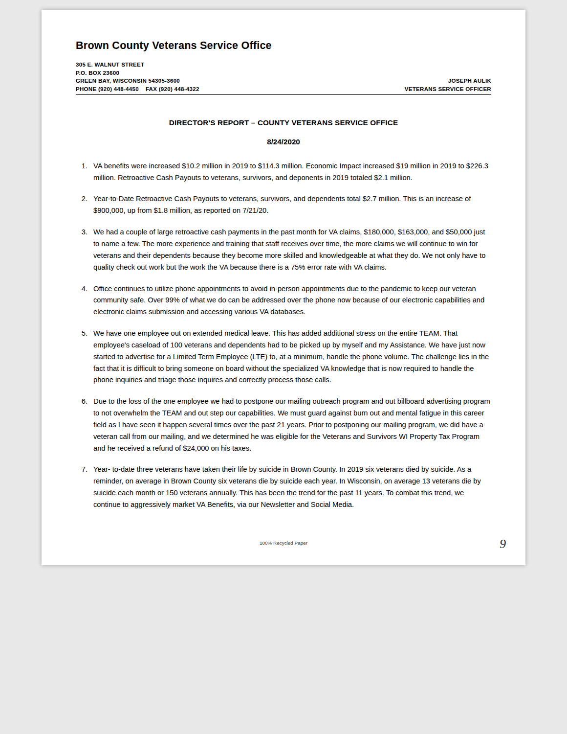Brown County Veterans Service Office
305 E. WALNUT STREET
P.O. BOX 23600
GREEN BAY, WISCONSIN 54305-3600
JOSEPH AULIK
PHONE (920) 448-4450 FAX (920) 448-4322
VETERANS SERVICE OFFICER
DIRECTOR'S REPORT – COUNTY VETERANS SERVICE OFFICE
8/24/2020
VA benefits were increased $10.2 million in 2019 to $114.3 million. Economic Impact increased $19 million in 2019 to $226.3 million. Retroactive Cash Payouts to veterans, survivors, and deponents in 2019 totaled $2.1 million.
Year-to-Date Retroactive Cash Payouts to veterans, survivors, and dependents total $2.7 million. This is an increase of $900,000, up from $1.8 million, as reported on 7/21/20.
We had a couple of large retroactive cash payments in the past month for VA claims, $180,000, $163,000, and $50,000 just to name a few. The more experience and training that staff receives over time, the more claims we will continue to win for veterans and their dependents because they become more skilled and knowledgeable at what they do. We not only have to quality check out work but the work the VA because there is a 75% error rate with VA claims.
Office continues to utilize phone appointments to avoid in-person appointments due to the pandemic to keep our veteran community safe. Over 99% of what we do can be addressed over the phone now because of our electronic capabilities and electronic claims submission and accessing various VA databases.
We have one employee out on extended medical leave. This has added additional stress on the entire TEAM. That employee's caseload of 100 veterans and dependents had to be picked up by myself and my Assistance. We have just now started to advertise for a Limited Term Employee (LTE) to, at a minimum, handle the phone volume. The challenge lies in the fact that it is difficult to bring someone on board without the specialized VA knowledge that is now required to handle the phone inquiries and triage those inquires and correctly process those calls.
Due to the loss of the one employee we had to postpone our mailing outreach program and out billboard advertising program to not overwhelm the TEAM and out step our capabilities. We must guard against burn out and mental fatigue in this career field as I have seen it happen several times over the past 21 years. Prior to postponing our mailing program, we did have a veteran call from our mailing, and we determined he was eligible for the Veterans and Survivors WI Property Tax Program and he received a refund of $24,000 on his taxes.
Year- to-date three veterans have taken their life by suicide in Brown County. In 2019 six veterans died by suicide. As a reminder, on average in Brown County six veterans die by suicide each year. In Wisconsin, on average 13 veterans die by suicide each month or 150 veterans annually. This has been the trend for the past 11 years. To combat this trend, we continue to aggressively market VA Benefits, via our Newsletter and Social Media.
100% Recycled Paper
9